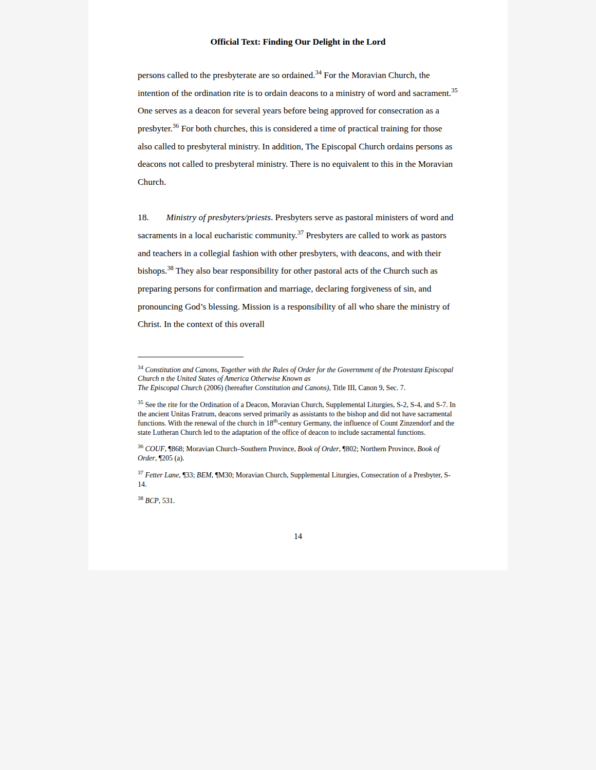Official Text: Finding Our Delight in the Lord
persons called to the presbyterate are so ordained.34 For the Moravian Church, the intention of the ordination rite is to ordain deacons to a ministry of word and sacrament.35 One serves as a deacon for several years before being approved for consecration as a presbyter.36 For both churches, this is considered a time of practical training for those also called to presbyteral ministry. In addition, The Episcopal Church ordains persons as deacons not called to presbyteral ministry. There is no equivalent to this in the Moravian Church.
18. Ministry of presbyters/priests. Presbyters serve as pastoral ministers of word and sacraments in a local eucharistic community.37 Presbyters are called to work as pastors and teachers in a collegial fashion with other presbyters, with deacons, and with their bishops.38 They also bear responsibility for other pastoral acts of the Church such as preparing persons for confirmation and marriage, declaring forgiveness of sin, and pronouncing God’s blessing. Mission is a responsibility of all who share the ministry of Christ. In the context of this overall
34 Constitution and Canons, Together with the Rules of Order for the Government of the Protestant Episcopal Church n the United States of America Otherwise Known as
The Episcopal Church (2006) (hereafter Constitution and Canons), Title III, Canon 9, Sec. 7.
35 See the rite for the Ordination of a Deacon, Moravian Church, Supplemental Liturgies, S-2, S-4, and S-7. In the ancient Unitas Fratrum, deacons served primarily as assistants to the bishop and did not have sacramental functions. With the renewal of the church in 18th-century Germany, the influence of Count Zinzendorf and the state Lutheran Church led to the adaptation of the office of deacon to include sacramental functions.
36 COUF, ¶868; Moravian Church–Southern Province, Book of Order, ¶802; Northern Province, Book of Order, ¶205 (a).
37 Fetter Lane, ¶33; BEM, ¶M30; Moravian Church, Supplemental Liturgies, Consecration of a Presbyter, S-14.
38 BCP, 531.
14